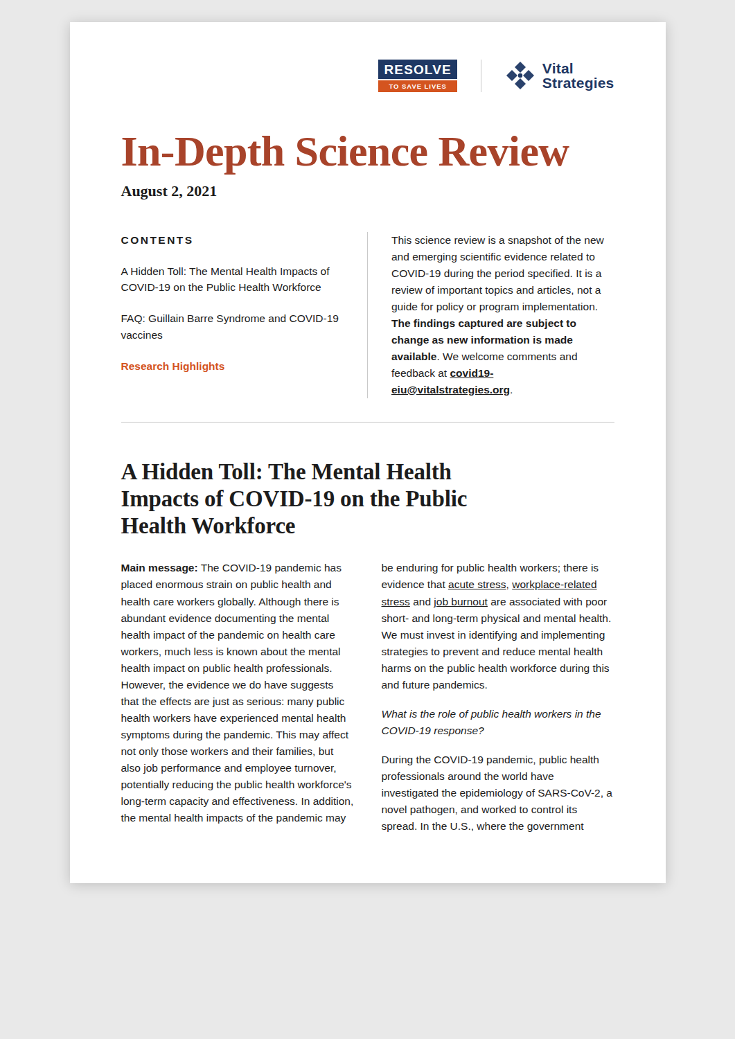RESOLVE TO SAVE LIVES
Vital
Strategies
In-Depth Science Review
August 2, 2021
Contents
A Hidden Toll: The Mental Health Impacts of COVID-19 on the Public Health Workforce
FAQ: Guillain Barre Syndrome and COVID-19 vaccines
Research Highlights
This science review is a snapshot of the new and emerging scientific evidence related to COVID-19 during the period specified. It is a review of important topics and articles, not a guide for policy or program implementation. The findings captured are subject to change as new information is made available. We welcome comments and feedback at covid19-eiu@vitalstrategies.org.
A Hidden Toll: The Mental Health
Impacts of COVID-19 on the Public
Health Workforce
Main message: The COVID-19 pandemic has placed enormous strain on public health and health care workers globally. Although there is abundant evidence documenting the mental health impact of the pandemic on health care workers, much less is known about the mental health impact on public health professionals. However, the evidence we do have suggests that the effects are just as serious: many public health workers have experienced mental health symptoms during the pandemic. This may affect not only those workers and their families, but also job performance and employee turnover, potentially reducing the public health workforce's long-term capacity and effectiveness. In addition, the mental health impacts of the pandemic may be enduring for public health workers; there is evidence that acute stress, workplace-related stress and job burnout are associated with poor short- and long-term physical and mental health. We must invest in identifying and implementing strategies to prevent and reduce mental health harms on the public health workforce during this and future pandemics.
What is the role of public health workers in the COVID-19 response?
During the COVID-19 pandemic, public health professionals around the world have investigated the epidemiology of SARS-CoV-2, a novel pathogen, and worked to control its spread. In the U.S., where the government